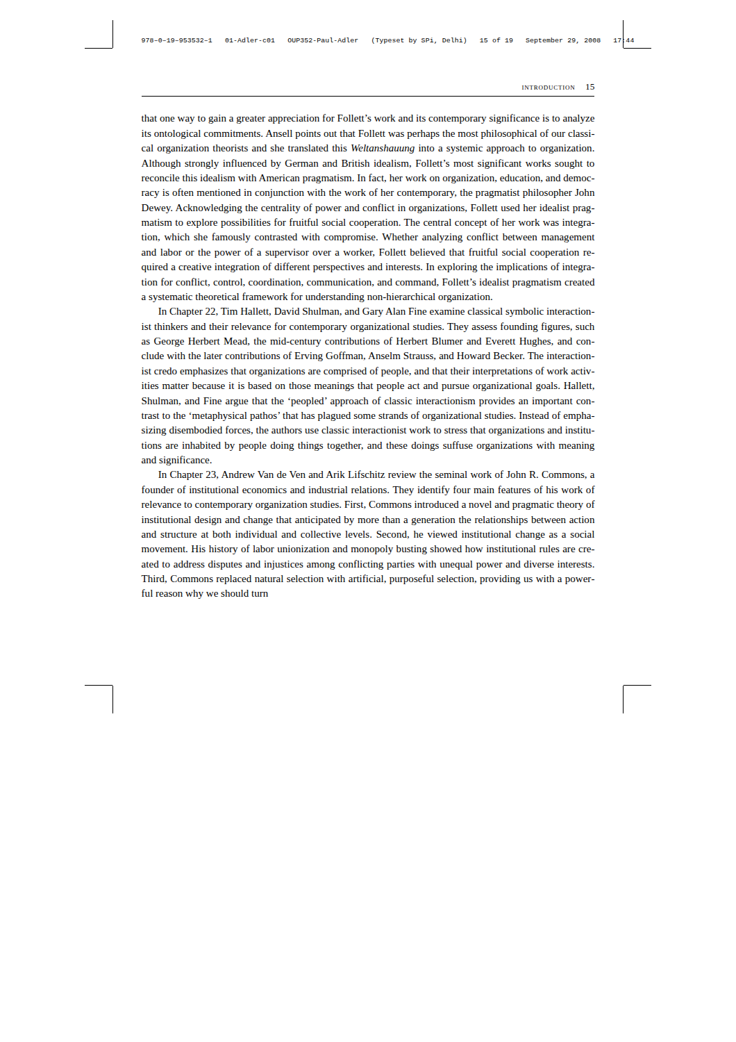978–0–19–953532–1 01-Adler-c01 OUP352-Paul-Adler (Typeset by SPi, Delhi) 15 of 19 September 29, 2008 17:44
introduction15
that one way to gain a greater appreciation for Follett’s work and its contemporary significance is to analyze its ontological commitments. Ansell points out that Follett was perhaps the most philosophical of our classical organization theorists and she translated this Weltanshauung into a systemic approach to organization. Although strongly influenced by German and British idealism, Follett’s most significant works sought to reconcile this idealism with American pragmatism. In fact, her work on organization, education, and democracy is often mentioned in conjunction with the work of her contemporary, the pragmatist philosopher John Dewey. Acknowledging the centrality of power and conflict in organizations, Follett used her idealist pragmatism to explore possibilities for fruitful social cooperation. The central concept of her work was integration, which she famously contrasted with compromise. Whether analyzing conflict between management and labor or the power of a supervisor over a worker, Follett believed that fruitful social cooperation required a creative integration of different perspectives and interests. In exploring the implications of integration for conflict, control, coordination, communication, and command, Follett’s idealist pragmatism created a systematic theoretical framework for understanding non-hierarchical organization.
In Chapter 22, Tim Hallett, David Shulman, and Gary Alan Fine examine classical symbolic interactionist thinkers and their relevance for contemporary organizational studies. They assess founding figures, such as George Herbert Mead, the mid-century contributions of Herbert Blumer and Everett Hughes, and conclude with the later contributions of Erving Goffman, Anselm Strauss, and Howard Becker. The interactionist credo emphasizes that organizations are comprised of people, and that their interpretations of work activities matter because it is based on those meanings that people act and pursue organizational goals. Hallett, Shulman, and Fine argue that the ‘peopled’ approach of classic interactionism provides an important contrast to the ‘metaphysical pathos’ that has plagued some strands of organizational studies. Instead of emphasizing disembodied forces, the authors use classic interactionist work to stress that organizations and institutions are inhabited by people doing things together, and these doings suffuse organizations with meaning and significance.
In Chapter 23, Andrew Van de Ven and Arik Lifschitz review the seminal work of John R. Commons, a founder of institutional economics and industrial relations. They identify four main features of his work of relevance to contemporary organization studies. First, Commons introduced a novel and pragmatic theory of institutional design and change that anticipated by more than a generation the relationships between action and structure at both individual and collective levels. Second, he viewed institutional change as a social movement. His history of labor unionization and monopoly busting showed how institutional rules are created to address disputes and injustices among conflicting parties with unequal power and diverse interests. Third, Commons replaced natural selection with artificial, purposeful selection, providing us with a powerful reason why we should turn